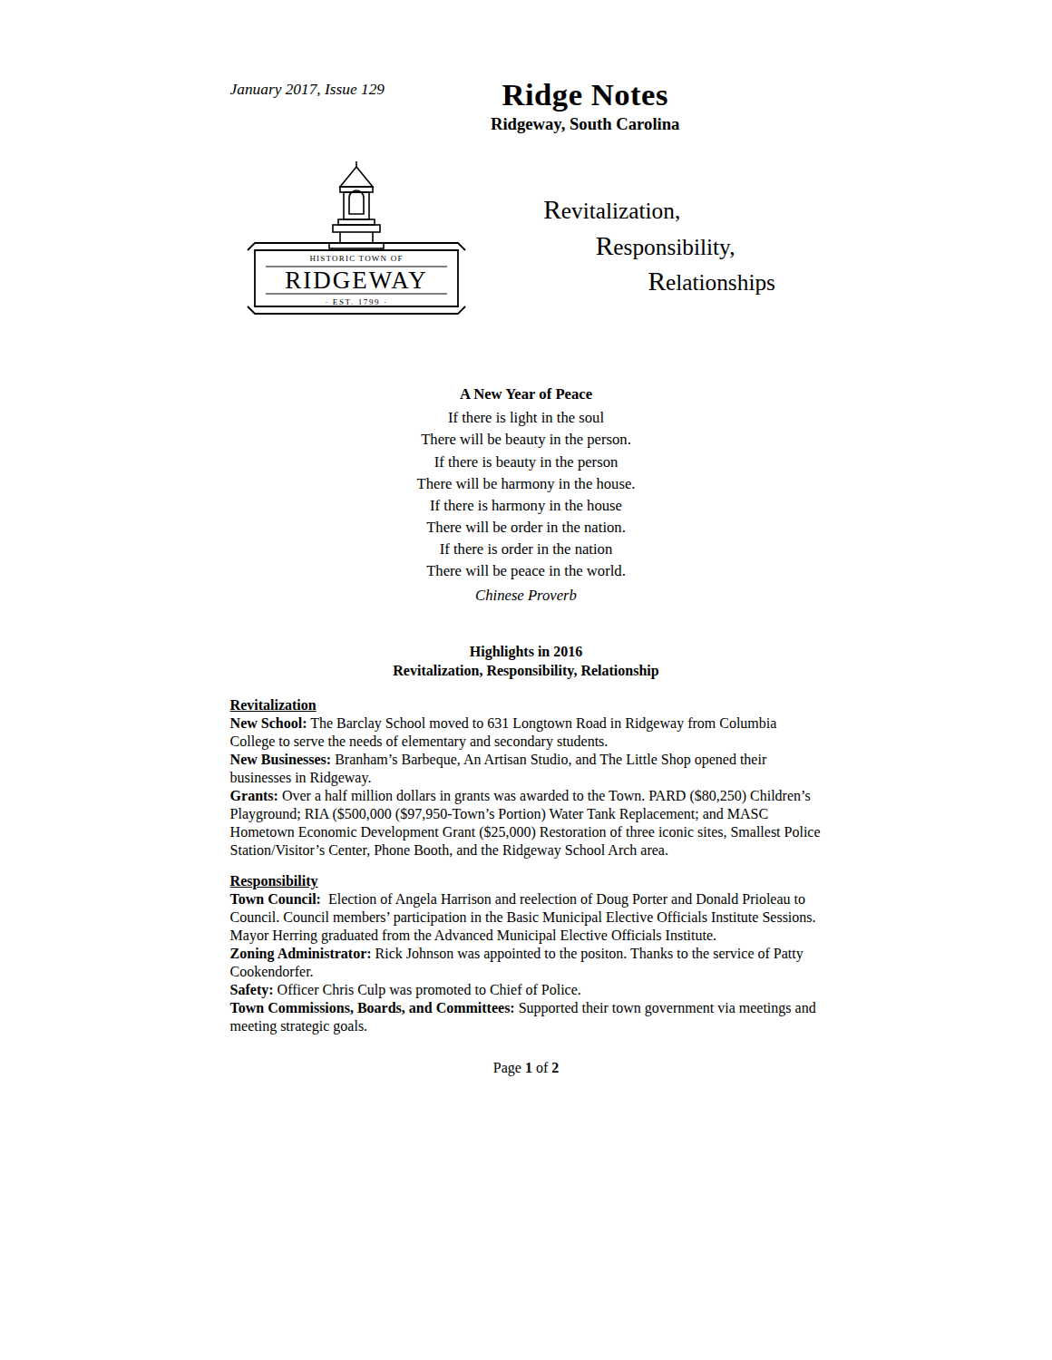January 2017, Issue 129
Ridge Notes
Ridgeway, South Carolina
HISTORIC TOWN OF RIDGEWAY · EST. 1799 ·
Revitalization,
Responsibility,
Relationships
A New Year of Peace
If there is light in the soul
There will be beauty in the person.
If there is beauty in the person
There will be harmony in the house.
If there is harmony in the house
There will be order in the nation.
If there is order in the nation
There will be peace in the world.
Chinese Proverb
Highlights in 2016
Revitalization, Responsibility, Relationship
Revitalization
New School: The Barclay School moved to 631 Longtown Road in Ridgeway from Columbia College to serve the needs of elementary and secondary students.
New Businesses: Branham’s Barbeque, An Artisan Studio, and The Little Shop opened their businesses in Ridgeway.
Grants: Over a half million dollars in grants was awarded to the Town. PARD ($80,250) Children’s Playground; RIA ($500,000 ($97,950-Town’s Portion) Water Tank Replacement; and MASC Hometown Economic Development Grant ($25,000) Restoration of three iconic sites, Smallest Police Station/Visitor’s Center, Phone Booth, and the Ridgeway School Arch area.
Responsibility
Town Council: Election of Angela Harrison and reelection of Doug Porter and Donald Prioleau to Council. Council members’ participation in the Basic Municipal Elective Officials Institute Sessions. Mayor Herring graduated from the Advanced Municipal Elective Officials Institute.
Zoning Administrator: Rick Johnson was appointed to the positon. Thanks to the service of Patty Cookendorfer.
Safety: Officer Chris Culp was promoted to Chief of Police.
Town Commissions, Boards, and Committees: Supported their town government via meetings and meeting strategic goals.
Page 1 of 2